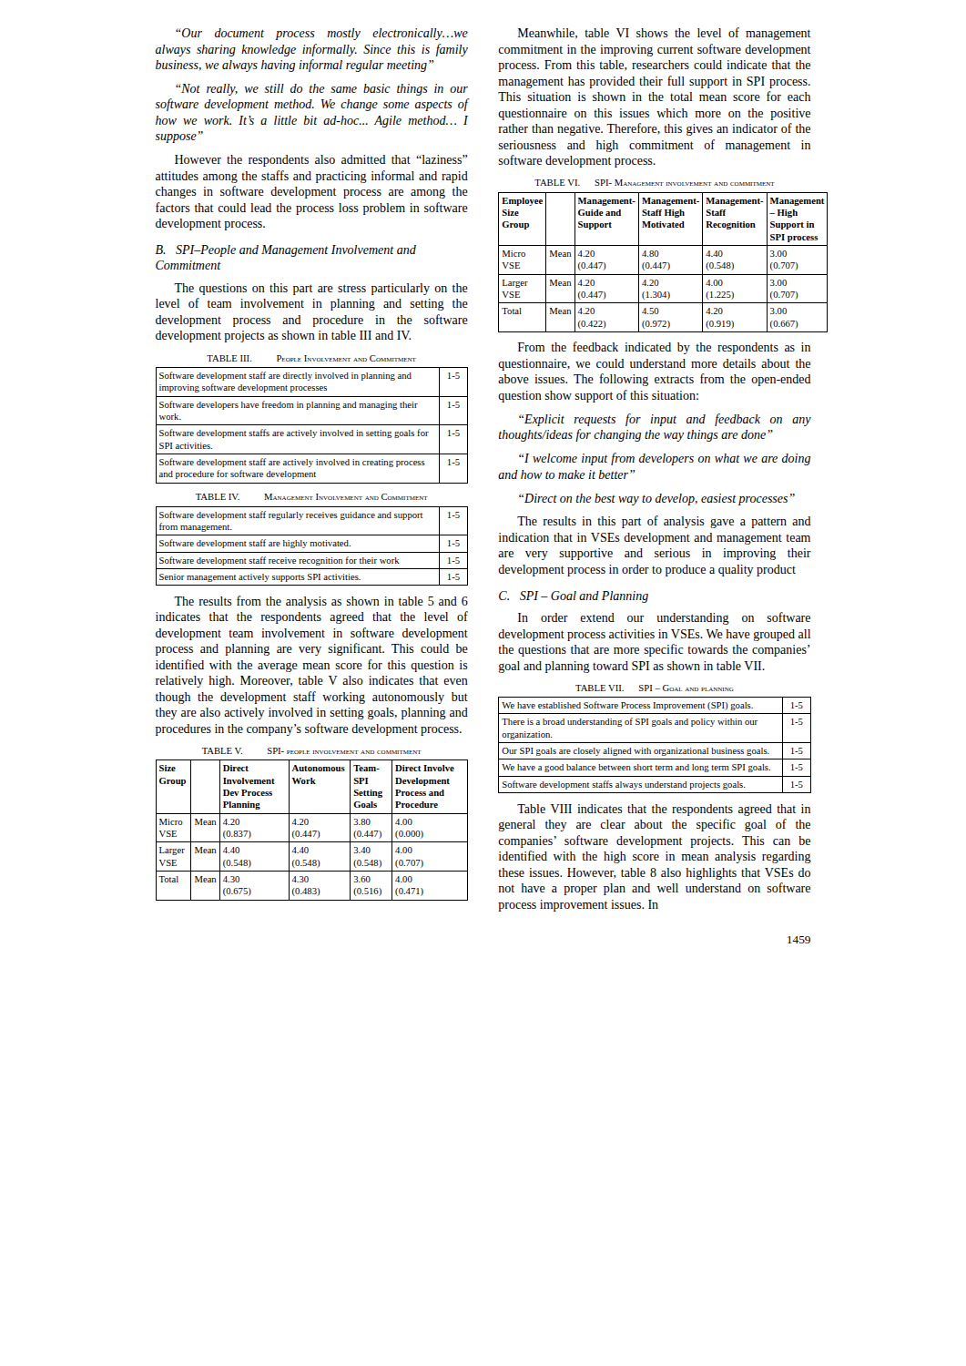“Our document process mostly electronically…we always sharing knowledge informally. Since this is family business, we always having informal regular meeting”
“Not really, we still do the same basic things in our software development method. We change some aspects of how we work. It’s a little bit ad-hoc... Agile method… I suppose”
However the respondents also admitted that “laziness” attitudes among the staffs and practicing informal and rapid changes in software development process are among the factors that could lead the process loss problem in software development process.
B. SPI–People and Management Involvement and Commitment
The questions on this part are stress particularly on the level of team involvement in planning and setting the development process and procedure in the software development projects as shown in table III and IV.
TABLE III. People Involvement and Commitment
| Software development staff are directly involved in planning and improving software development processes | 1-5 |
| Software developers have freedom in planning and managing their work. | 1-5 |
| Software development staffs are actively involved in setting goals for SPI activities. | 1-5 |
| Software development staff are actively involved in creating process and procedure for software development | 1-5 |
TABLE IV. Management Involvement and Commitment
| Software development staff regularly receives guidance and support from management. | 1-5 |
| Software development staff are highly motivated. | 1-5 |
| Software development staff receive recognition for their work | 1-5 |
| Senior management actively supports SPI activities. | 1-5 |
The results from the analysis as shown in table 5 and 6 indicates that the respondents agreed that the level of development team involvement in software development process and planning are very significant. This could be identified with the average mean score for this question is relatively high. Moreover, table V also indicates that even though the development staff working autonomously but they are also actively involved in setting goals, planning and procedures in the company’s software development process.
TABLE V. SPI- people involvement and commitment
| Size Group | | Direct Involvement Dev Process Planning | Autonomous Work | Team-SPI Setting Goals | Direct Involve Development Process and Procedure |
| --- | --- | --- | --- | --- | --- |
| Micro VSE | Mean | 4.20 (0.837) | 4.20 (0.447) | 3.80 (0.447) | 4.00 (0.000) |
| Larger VSE | Mean | 4.40 (0.548) | 4.40 (0.548) | 3.40 (0.548) | 4.00 (0.707) |
| Total | Mean | 4.30 (0.675) | 4.30 (0.483) | 3.60 (0.516) | 4.00 (0.471) |
Meanwhile, table VI shows the level of management commitment in the improving current software development process. From this table, researchers could indicate that the management has provided their full support in SPI process. This situation is shown in the total mean score for each questionnaire on this issues which more on the positive rather than negative. Therefore, this gives an indicator of the seriousness and high commitment of management in software development process.
TABLE VI. SPI- Management involvement and commitment
| Employee Size Group | | Management- Guide and Support | Management- Staff High Motivated | Management- Staff Recognition | Management – High Support in SPI process |
| --- | --- | --- | --- | --- | --- |
| Micro VSE | Mean | 4.20 (0.447) | 4.80 (0.447) | 4.40 (0.548) | 3.00 (0.707) |
| Larger VSE | Mean | 4.20 (0.447) | 4.20 (1.304) | 4.00 (1.225) | 3.00 (0.707) |
| Total | Mean | 4.20 (0.422) | 4.50 (0.972) | 4.20 (0.919) | 3.00 (0.667) |
From the feedback indicated by the respondents as in questionnaire, we could understand more details about the above issues. The following extracts from the open-ended question show support of this situation:
“Explicit requests for input and feedback on any thoughts/ideas for changing the way things are done”
“I welcome input from developers on what we are doing and how to make it better”
“Direct on the best way to develop, easiest processes”
The results in this part of analysis gave a pattern and indication that in VSEs development and management team are very supportive and serious in improving their development process in order to produce a quality product
C. SPI – Goal and Planning
In order extend our understanding on software development process activities in VSEs. We have grouped all the questions that are more specific towards the companies’ goal and planning toward SPI as shown in table VII.
TABLE VII. SPI – Goal and planning
| We have established Software Process Improvement (SPI) goals. | 1-5 |
| There is a broad understanding of SPI goals and policy within our organization. | 1-5 |
| Our SPI goals are closely aligned with organizational business goals. | 1-5 |
| We have a good balance between short term and long term SPI goals. | 1-5 |
| Software development staffs always understand projects goals. | 1-5 |
Table VIII indicates that the respondents agreed that in general they are clear about the specific goal of the companies’ software development projects. This can be identified with the high score in mean analysis regarding these issues. However, table 8 also highlights that VSEs do not have a proper plan and well understand on software process improvement issues. In
1459